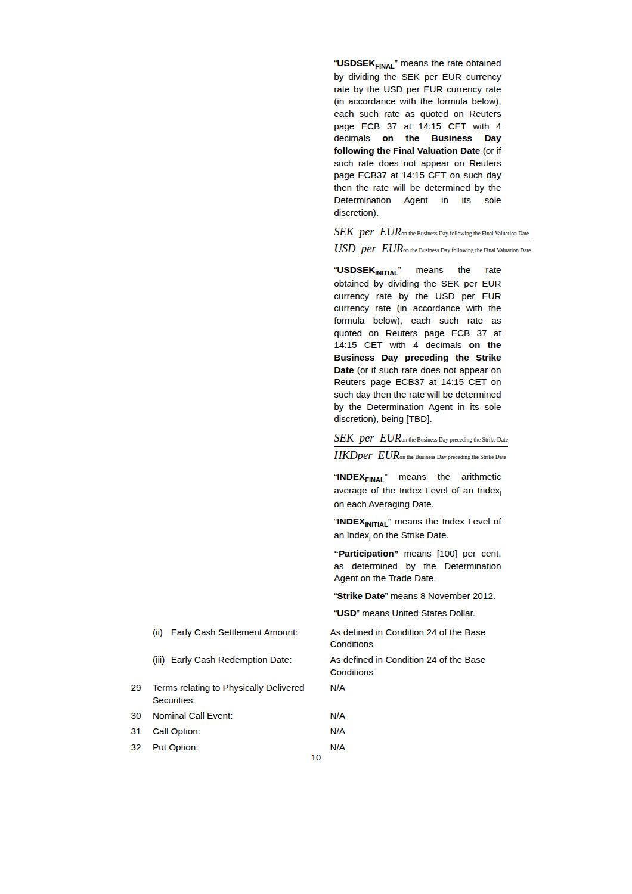“USDSEKFINAL” means the rate obtained by dividing the SEK per EUR currency rate by the USD per EUR currency rate (in accordance with the formula below), each such rate as quoted on Reuters page ECB 37 at 14:15 CET with 4 decimals on the Business Day following the Final Valuation Date (or if such rate does not appear on Reuters page ECB37 at 14:15 CET on such day then the rate will be determined by the Determination Agent in its sole discretion).
SEK per EUR on the Business Day following the Final Valuation Date USD per EUR on the Business Day following the Final Valuation Date
“USDSEKINITIAL” means the rate obtained by dividing the SEK per EUR currency rate by the USD per EUR currency rate (in accordance with the formula below), each such rate as quoted on Reuters page ECB 37 at 14:15 CET with 4 decimals on the Business Day preceding the Strike Date (or if such rate does not appear on Reuters page ECB37 at 14:15 CET on such day then the rate will be determined by the Determination Agent in its sole discretion), being [TBD].
SEK per EUR on the Business Day preceding the Strike Date HKDper EUR on the Business Day preceding the Strike Date
“INDEXFINAL” means the arithmetic average of the Index Level of an Indexi on each Averaging Date.
“INDEXINITIAL” means the Index Level of an Indexi on the Strike Date.
“Participation” means [100] per cent. as determined by the Determination Agent on the Trade Date.
“Strike Date” means 8 November 2012.
“USD” means United States Dollar.
| | (ii) Early Cash Settlement Amount: | As defined in Condition 24 of the Base Conditions |
| | (iii) Early Cash Redemption Date: | As defined in Condition 24 of the Base Conditions |
| 29 | Terms relating to Physically Delivered Securities: | N/A |
| 30 | Nominal Call Event: | N/A |
| 31 | Call Option: | N/A |
| 32 | Put Option: | N/A |
10